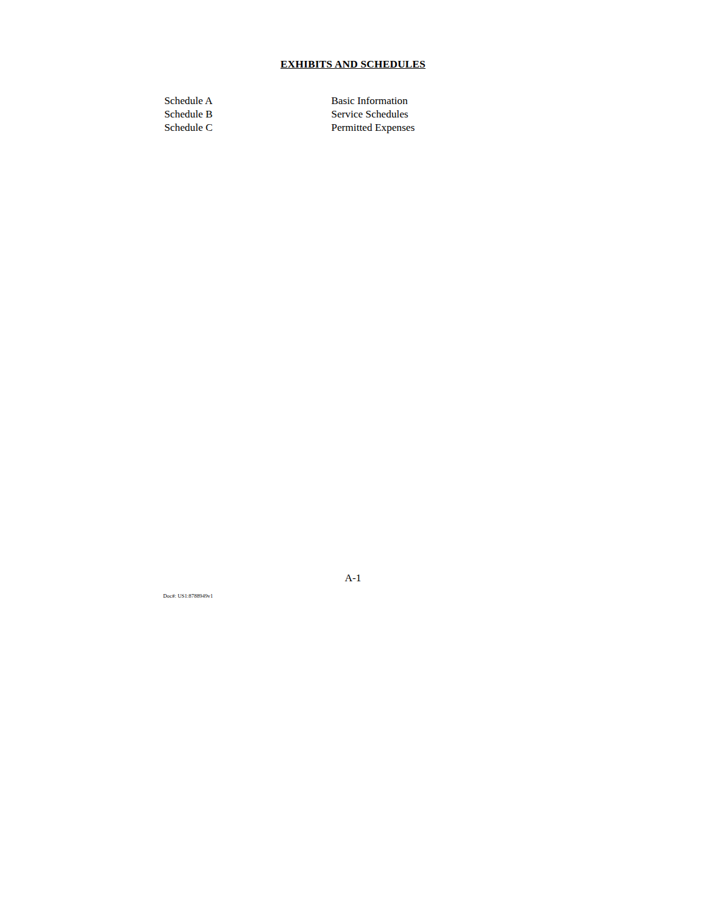EXHIBITS AND SCHEDULES
| Schedule A | Basic Information |
| Schedule B | Service Schedules |
| Schedule C | Permitted Expenses |
A-1
Doc#: US1:8788949v1